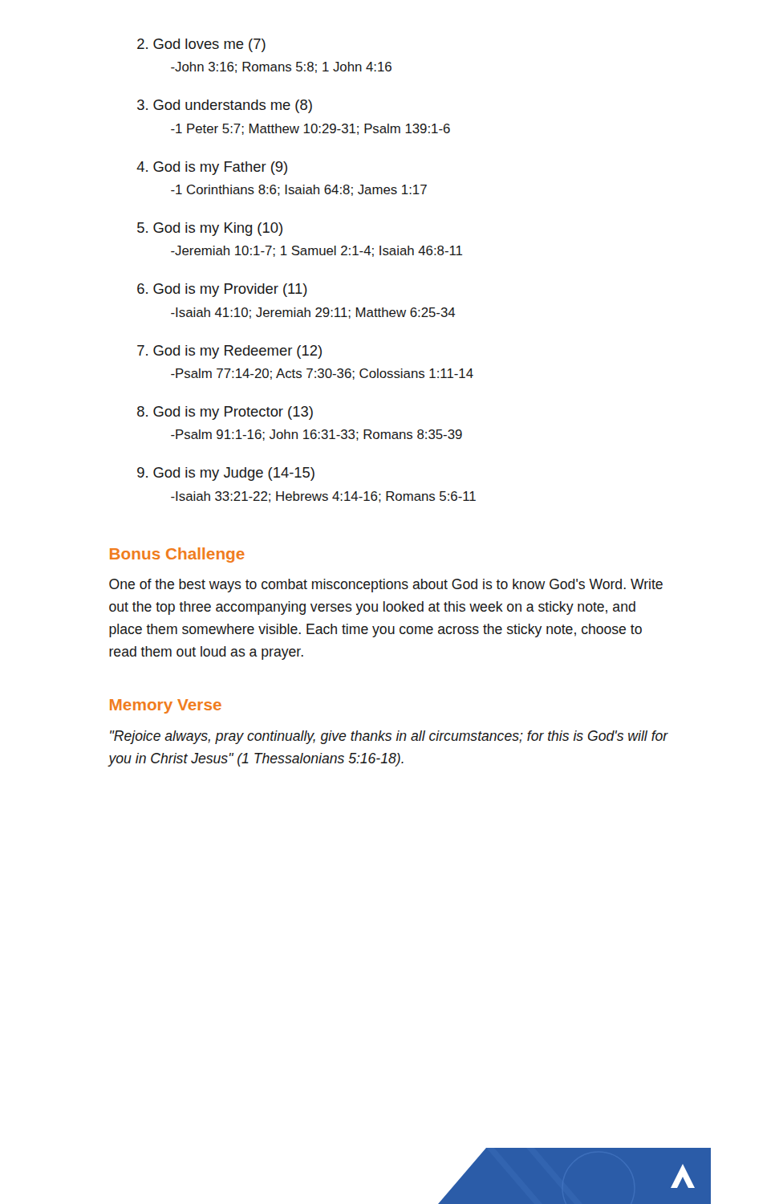God loves me (7) -John 3:16; Romans 5:8; 1 John 4:16
God understands me (8) -1 Peter 5:7; Matthew 10:29-31; Psalm 139:1-6
God is my Father (9) -1 Corinthians 8:6; Isaiah 64:8; James 1:17
God is my King (10) -Jeremiah 10:1-7; 1 Samuel 2:1-4; Isaiah 46:8-11
God is my Provider (11) -Isaiah 41:10; Jeremiah 29:11; Matthew 6:25-34
God is my Redeemer (12) -Psalm 77:14-20; Acts 7:30-36; Colossians 1:11-14
God is my Protector (13) -Psalm 91:1-16; John 16:31-33; Romans 8:35-39
God is my Judge (14-15) -Isaiah 33:21-22; Hebrews 4:14-16; Romans 5:6-11
Bonus Challenge
One of the best ways to combat misconceptions about God is to know God's Word. Write out the top three accompanying verses you looked at this week on a sticky note, and place them somewhere visible. Each time you come across the sticky note, choose to read them out loud as a prayer.
Memory Verse
"Rejoice always, pray continually, give thanks in all circumstances; for this is God's will for you in Christ Jesus" (1 Thessalonians 5:16-18).